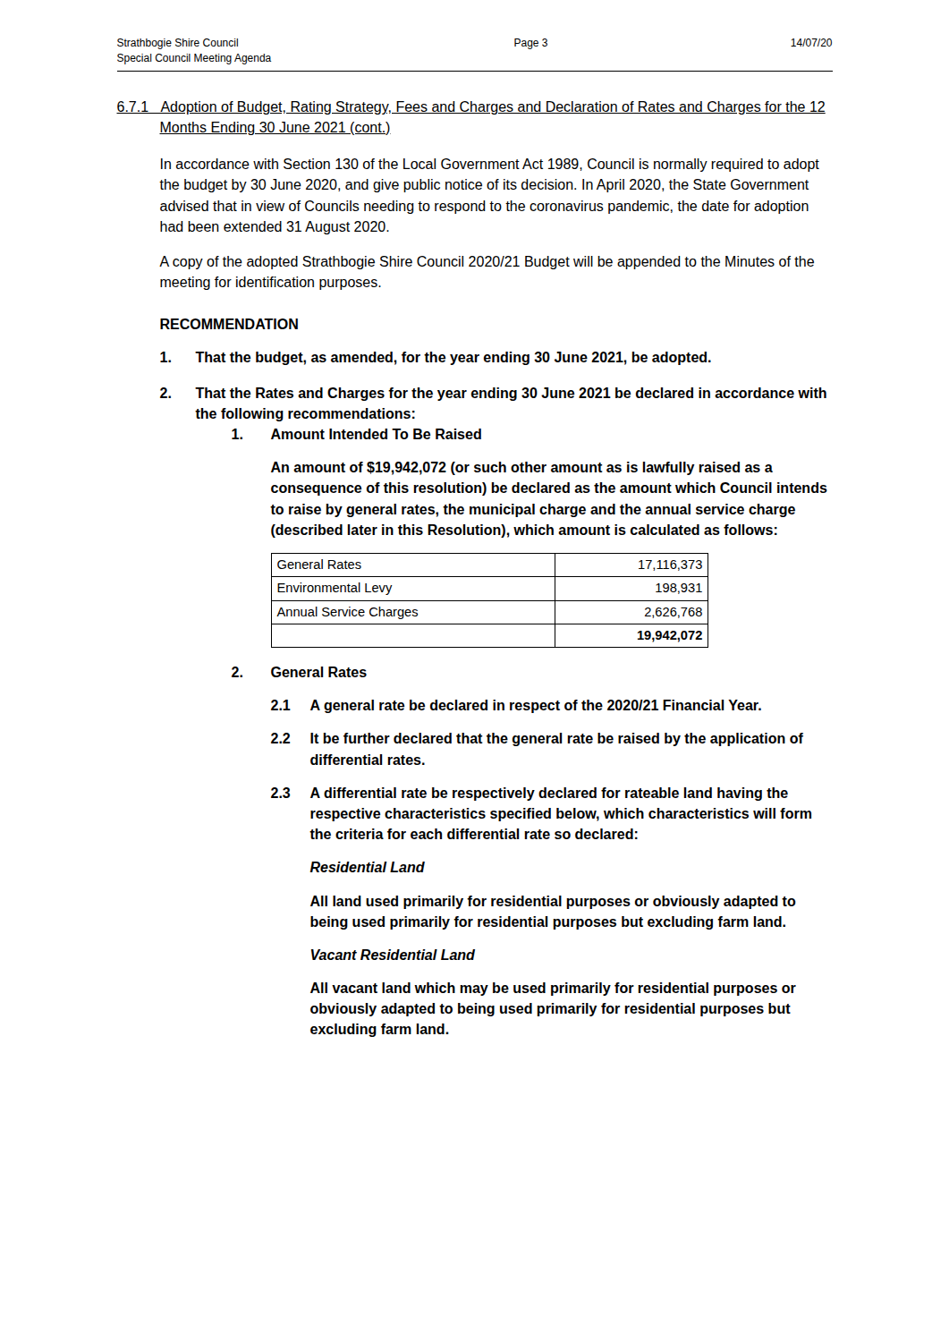Strathbogie Shire Council
Special Council Meeting Agenda
Page 3
14/07/20
6.7.1 Adoption of Budget, Rating Strategy, Fees and Charges and Declaration of Rates and Charges for the 12 Months Ending 30 June 2021 (cont.)
In accordance with Section 130 of the Local Government Act 1989, Council is normally required to adopt the budget by 30 June 2020, and give public notice of its decision. In April 2020, the State Government advised that in view of Councils needing to respond to the coronavirus pandemic, the date for adoption had been extended 31 August 2020.
A copy of the adopted Strathbogie Shire Council 2020/21 Budget will be appended to the Minutes of the meeting for identification purposes.
RECOMMENDATION
1. That the budget, as amended, for the year ending 30 June 2021, be adopted.
2. That the Rates and Charges for the year ending 30 June 2021 be declared in accordance with the following recommendations:
1. Amount Intended To Be Raised
An amount of $19,942,072 (or such other amount as is lawfully raised as a consequence of this resolution) be declared as the amount which Council intends to raise by general rates, the municipal charge and the annual service charge (described later in this Resolution), which amount is calculated as follows:
| General Rates | 17,116,373 |
| Environmental Levy | 198,931 |
| Annual Service Charges | 2,626,768 |
| | 19,942,072 |
2. General Rates
2.1 A general rate be declared in respect of the 2020/21 Financial Year.
2.2 It be further declared that the general rate be raised by the application of differential rates.
2.3 A differential rate be respectively declared for rateable land having the respective characteristics specified below, which characteristics will form the criteria for each differential rate so declared:
Residential Land
All land used primarily for residential purposes or obviously adapted to being used primarily for residential purposes but excluding farm land.
Vacant Residential Land
All vacant land which may be used primarily for residential purposes or obviously adapted to being used primarily for residential purposes but excluding farm land.